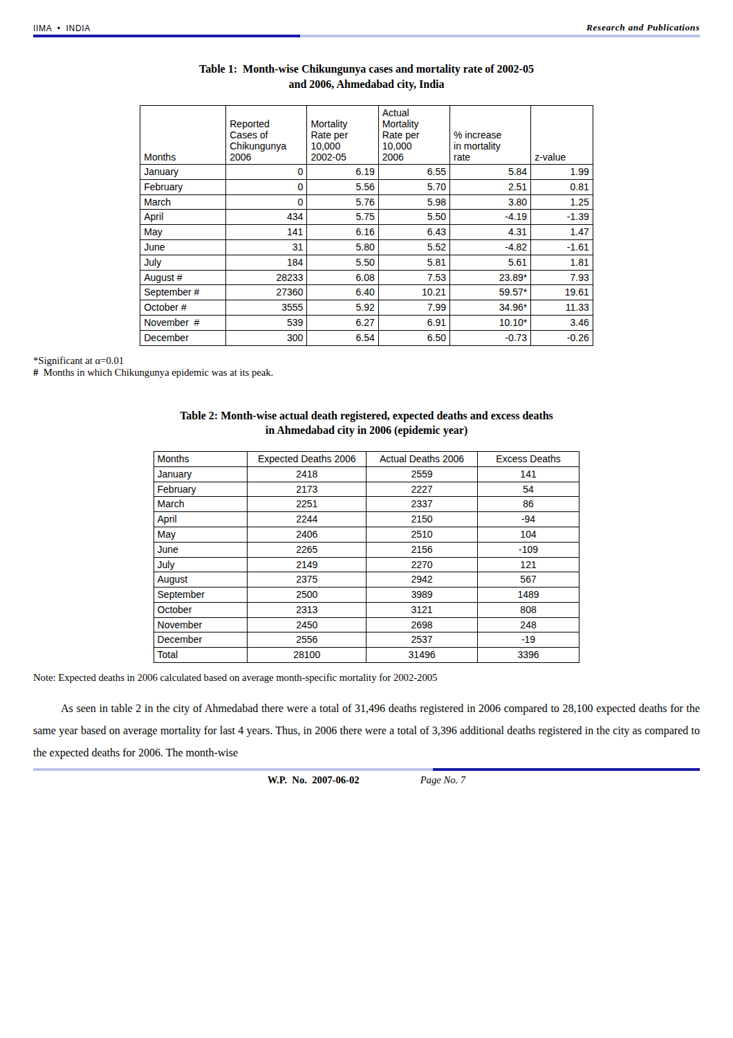IIMA • INDIA
Research and Publications
Table 1: Month-wise Chikungunya cases and mortality rate of 2002-05
and 2006, Ahmedabad city, India
| Months | Reported Cases of Chikungunya 2006 | Mortality Rate per 10,000 2002-05 | Actual Mortality Rate per 10,000 2006 | % increase in mortality rate | z-value |
| --- | --- | --- | --- | --- | --- |
| January | 0 | 6.19 | 6.55 | 5.84 | 1.99 |
| February | 0 | 5.56 | 5.70 | 2.51 | 0.81 |
| March | 0 | 5.76 | 5.98 | 3.80 | 1.25 |
| April | 434 | 5.75 | 5.50 | -4.19 | -1.39 |
| May | 141 | 6.16 | 6.43 | 4.31 | 1.47 |
| June | 31 | 5.80 | 5.52 | -4.82 | -1.61 |
| July | 184 | 5.50 | 5.81 | 5.61 | 1.81 |
| August # | 28233 | 6.08 | 7.53 | 23.89* | 7.93 |
| September # | 27360 | 6.40 | 10.21 | 59.57* | 19.61 |
| October # | 3555 | 5.92 | 7.99 | 34.96* | 11.33 |
| November # | 539 | 6.27 | 6.91 | 10.10* | 3.46 |
| December | 300 | 6.54 | 6.50 | -0.73 | -0.26 |
*Significant at α=0.01
# Months in which Chikungunya epidemic was at its peak.
Table 2: Month-wise actual death registered, expected deaths and excess deaths
in Ahmedabad city in 2006 (epidemic year)
| Months | Expected Deaths 2006 | Actual Deaths 2006 | Excess Deaths |
| --- | --- | --- | --- |
| January | 2418 | 2559 | 141 |
| February | 2173 | 2227 | 54 |
| March | 2251 | 2337 | 86 |
| April | 2244 | 2150 | -94 |
| May | 2406 | 2510 | 104 |
| June | 2265 | 2156 | -109 |
| July | 2149 | 2270 | 121 |
| August | 2375 | 2942 | 567 |
| September | 2500 | 3989 | 1489 |
| October | 2313 | 3121 | 808 |
| November | 2450 | 2698 | 248 |
| December | 2556 | 2537 | -19 |
| Total | 28100 | 31496 | 3396 |
Note: Expected deaths in 2006 calculated based on average month-specific mortality for 2002-2005
As seen in table 2 in the city of Ahmedabad there were a total of 31,496 deaths registered in 2006 compared to 28,100 expected deaths for the same year based on average mortality for last 4 years. Thus, in 2006 there were a total of 3,396 additional deaths registered in the city as compared to the expected deaths for 2006. The month-wise
W.P. No. 2007-06-02 Page No. 7